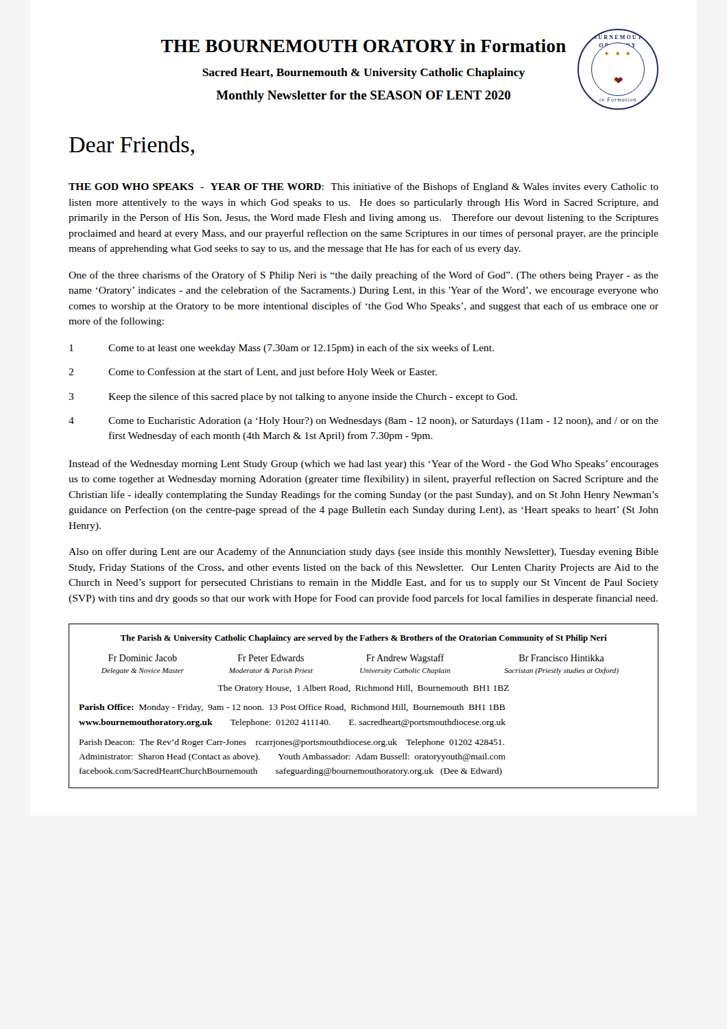BOURNEMOUTH ORATORY
✦ ✦ ✦
❤
in Formation
THE BOURNEMOUTH ORATORY in Formation
Sacred Heart, Bournemouth & University Catholic Chaplaincy
Monthly Newsletter for the SEASON OF LENT 2020
Dear Friends,
THE GOD WHO SPEAKS - YEAR OF THE WORD: This initiative of the Bishops of England & Wales invites every Catholic to listen more attentively to the ways in which God speaks to us. He does so particularly through His Word in Sacred Scripture, and primarily in the Person of His Son, Jesus, the Word made Flesh and living among us. Therefore our devout listening to the Scriptures proclaimed and heard at every Mass, and our prayerful reflection on the same Scriptures in our times of personal prayer, are the principle means of apprehending what God seeks to say to us, and the message that He has for each of us every day.
One of the three charisms of the Oratory of S Philip Neri is “the daily preaching of the Word of God”. (The others being Prayer - as the name ‘Oratory’ indicates - and the celebration of the Sacraments.) During Lent, in this 'Year of the Word’, we encourage everyone who comes to worship at the Oratory to be more intentional disciples of ‘the God Who Speaks’, and suggest that each of us embrace one or more of the following:
Come to at least one weekday Mass (7.30am or 12.15pm) in each of the six weeks of Lent.
Come to Confession at the start of Lent, and just before Holy Week or Easter.
Keep the silence of this sacred place by not talking to anyone inside the Church - except to God.
Come to Eucharistic Adoration (a ‘Holy Hour?) on Wednesdays (8am - 12 noon), or Saturdays (11am - 12 noon), and / or on the first Wednesday of each month (4th March & 1st April) from 7.30pm - 9pm.
Instead of the Wednesday morning Lent Study Group (which we had last year) this ‘Year of the Word - the God Who Speaks’ encourages us to come together at Wednesday morning Adoration (greater time flexibility) in silent, prayerful reflection on Sacred Scripture and the Christian life - ideally contemplating the Sunday Readings for the coming Sunday (or the past Sunday), and on St John Henry Newman’s guidance on Perfection (on the centre-page spread of the 4 page Bulletin each Sunday during Lent), as ‘Heart speaks to heart’ (St John Henry).
Also on offer during Lent are our Academy of the Annunciation study days (see inside this monthly Newsletter), Tuesday evening Bible Study, Friday Stations of the Cross, and other events listed on the back of this Newsletter. Our Lenten Charity Projects are Aid to the Church in Need’s support for persecuted Christians to remain in the Middle East, and for us to supply our St Vincent de Paul Society (SVP) with tins and dry goods so that our work with Hope for Food can provide food parcels for local families in desperate financial need.
The Parish & University Catholic Chaplaincy are served by the Fathers & Brothers of the Oratorian Community of St Philip Neri
| Fr Dominic Jacob Delegate & Novice Master | Fr Peter Edwards Moderator & Parish Priest | Fr Andrew Wagstaff University Catholic Chaplain | Br Francisco Hintikka Sacristan (Priestly studies at Oxford) |
The Oratory House, 1 Albert Road, Richmond Hill, Bournemouth BH1 1BZ
Parish Office: Monday - Friday, 9am - 12 noon. 13 Post Office Road, Richmond Hill, Bournemouth BH1 1BB
www.bournemouthoratory.org.uk Telephone: 01202 411140. E. sacredheart@portsmouthdiocese.org.uk
Parish Deacon: The Rev’d Roger Carr-Jones rcarrjones@portsmouthdiocese.org.uk Telephone 01202 428451.
Administrator: Sharon Head (Contact as above). Youth Ambassador: Adam Bussell: oratoryyouth@mail.com
facebook.com/SacredHeartChurchBournemouth safeguarding@bournemouthoratory.org.uk (Dee & Edward)